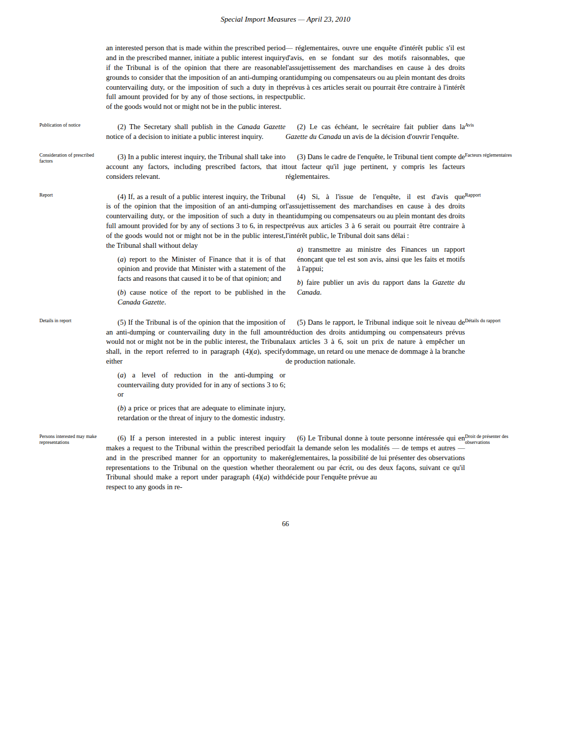Special Import Measures — April 23, 2010
| | an interested person that is made within the prescribed period and in the prescribed manner, initiate a public interest inquiry if the Tribunal is of the opinion that there are reasonable grounds to consider that the imposition of an anti-dumping or countervailing duty, or the imposition of such a duty in the full amount provided for by any of those sections, in respect of the goods would not or might not be in the public interest. | — réglementaires, ouvre une enquête d'intérêt public s'il est d'avis, en se fondant sur des motifs raisonnables, que l'assujettissement des marchandises en cause à des droits antidumping ou compensateurs ou au plein montant des droits prévus à ces articles serait ou pourrait être contraire à l'intérêt public. | |
| Publication of notice | (2) The Secretary shall publish in the Canada Gazette notice of a decision to initiate a public interest inquiry. | (2) Le cas échéant, le secrétaire fait publier dans la Gazette du Canada un avis de la décision d'ouvrir l'enquête. | Avis |
| Consideration of prescribed factors | (3) In a public interest inquiry, the Tribunal shall take into account any factors, including prescribed factors, that it considers relevant. | (3) Dans le cadre de l'enquête, le Tribunal tient compte de tout facteur qu'il juge pertinent, y compris les facteurs réglementaires. | Facteurs réglementaires |
| Report | (4) If, as a result of a public interest inquiry, the Tribunal is of the opinion that the imposition of an anti-dumping or countervailing duty, or the imposition of such a duty in the full amount provided for by any of sections 3 to 6, in respect of the goods would not or might not be in the public interest, the Tribunal shall without delay ( a ) report to the Minister of Finance that it is of that opinion and provide that Minister with a statement of the facts and reasons that caused it to be of that opinion; and ( b ) cause notice of the report to be published in the Canada Gazette . | (4) Si, à l'issue de l'enquête, il est d'avis que l'assujettissement des marchandises en cause à des droits antidumping ou compensateurs ou au plein montant des droits prévus aux articles 3 à 6 serait ou pourrait être contraire à l'intérêt public, le Tribunal doit sans délai : a ) transmettre au ministre des Finances un rapport énonçant que tel est son avis, ainsi que les faits et motifs à l'appui; b ) faire publier un avis du rapport dans la Gazette du Canada . | Rapport |
| Details in report | (5) If the Tribunal is of the opinion that the imposition of an anti-dumping or countervailing duty in the full amount would not or might not be in the public interest, the Tribunal shall, in the report referred to in paragraph (4)( a ), specify either ( a ) a level of reduction in the anti-dumping or countervailing duty provided for in any of sections 3 to 6; or ( b ) a price or prices that are adequate to eliminate injury, retardation or the threat of injury to the domestic industry. | (5) Dans le rapport, le Tribunal indique soit le niveau de réduction des droits antidumping ou compensateurs prévus aux articles 3 à 6, soit un prix de nature à empêcher un dommage, un retard ou une menace de dommage à la branche de production nationale. | Détails du rapport |
| Persons interested may make representations | (6) If a person interested in a public interest inquiry makes a request to the Tribunal within the prescribed period and in the prescribed manner for an opportunity to make representations to the Tribunal on the question whether the Tribunal should make a report under paragraph (4)( a ) with respect to any goods in re- | (6) Le Tribunal donne à toute personne intéressée qui en fait la demande selon les modalités — de temps et autres — réglementaires, la possibilité de lui présenter des observations oralement ou par écrit, ou des deux façons, suivant ce qu'il décide pour l'enquête prévue au | Droit de présenter des observations |
66